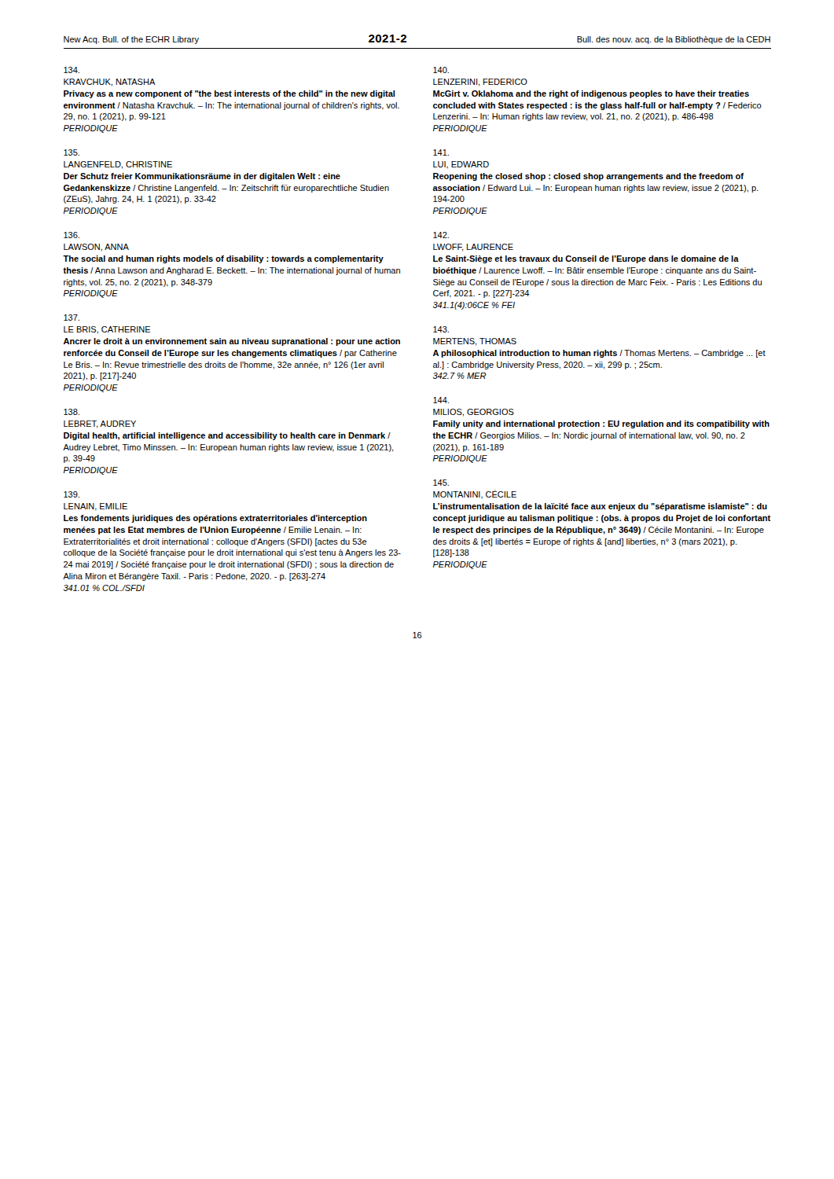New Acq. Bull. of the ECHR Library
2021-2
Bull. des nouv. acq. de la Bibliothèque de la CEDH
134. KRAVCHUK, Natasha Privacy as a new component of "the best interests of the child" in the new digital environment / Natasha Kravchuk. – In: The international journal of children's rights, vol. 29, no. 1 (2021), p. 99-121 PERIODIQUE
135. LANGENFELD, Christine Der Schutz freier Kommunikationsräume in der digitalen Welt : eine Gedankenskizze / Christine Langenfeld. – In: Zeitschrift für europarechtliche Studien (ZEuS), Jahrg. 24, H. 1 (2021), p. 33-42 PERIODIQUE
136. LAWSON, Anna The social and human rights models of disability : towards a complementarity thesis / Anna Lawson and Angharad E. Beckett. – In: The international journal of human rights, vol. 25, no. 2 (2021), p. 348-379 PERIODIQUE
137. LE BRIS, Catherine Ancrer le droit à un environnement sain au niveau supranational : pour une action renforcée du Conseil de l’Europe sur les changements climatiques / par Catherine Le Bris. – In: Revue trimestrielle des droits de l'homme, 32e année, n° 126 (1er avril 2021), p. [217]-240 PERIODIQUE
138. LEBRET, Audrey Digital health, artificial intelligence and accessibility to health care in Denmark / Audrey Lebret, Timo Minssen. – In: European human rights law review, issue 1 (2021), p. 39-49 PERIODIQUE
139. LENAIN, Emilie Les fondements juridiques des opérations extraterritoriales d'interception menées pat les Etat membres de l'Union Européenne / Emilie Lenain. – In: Extraterritorialités et droit international : colloque d'Angers (SFDI) [actes du 53e colloque de la Société française pour le droit international qui s'est tenu à Angers les 23-24 mai 2019] / Société française pour le droit international (SFDI) ; sous la direction de Alina Miron et Bérangère Taxil. - Paris : Pedone, 2020. - p. [263]-274 341.01 % COL./SFDI
140. LENZERINI, Federico McGirt v. Oklahoma and the right of indigenous peoples to have their treaties concluded with States respected : is the glass half-full or half-empty ? / Federico Lenzerini. – In: Human rights law review, vol. 21, no. 2 (2021), p. 486-498 PERIODIQUE
141. LUI, Edward Reopening the closed shop : closed shop arrangements and the freedom of association / Edward Lui. – In: European human rights law review, issue 2 (2021), p. 194-200 PERIODIQUE
142. LWOFF, Laurence Le Saint-Siège et les travaux du Conseil de l’Europe dans le domaine de la bioéthique / Laurence Lwoff. – In: Bâtir ensemble l'Europe : cinquante ans du Saint-Siège au Conseil de l'Europe / sous la direction de Marc Feix. - Paris : Les Editions du Cerf, 2021. - p. [227]-234 341.1(4):06CE % FEI
143. MERTENS, Thomas A philosophical introduction to human rights / Thomas Mertens. – Cambridge ... [et al.] : Cambridge University Press, 2020. – xii, 299 p. ; 25cm. 342.7 % MER
144. MILIOS, Georgios Family unity and international protection : EU regulation and its compatibility with the ECHR / Georgios Milios. – In: Nordic journal of international law, vol. 90, no. 2 (2021), p. 161-189 PERIODIQUE
145. MONTANINI, Cécile L’instrumentalisation de la laïcité face aux enjeux du "séparatisme islamiste" : du concept juridique au talisman politique : (obs. à propos du Projet de loi confortant le respect des principes de la République, n° 3649) / Cécile Montanini. – In: Europe des droits & [et] libertés = Europe of rights & [and] liberties, n° 3 (mars 2021), p. [128]-138 PERIODIQUE
16